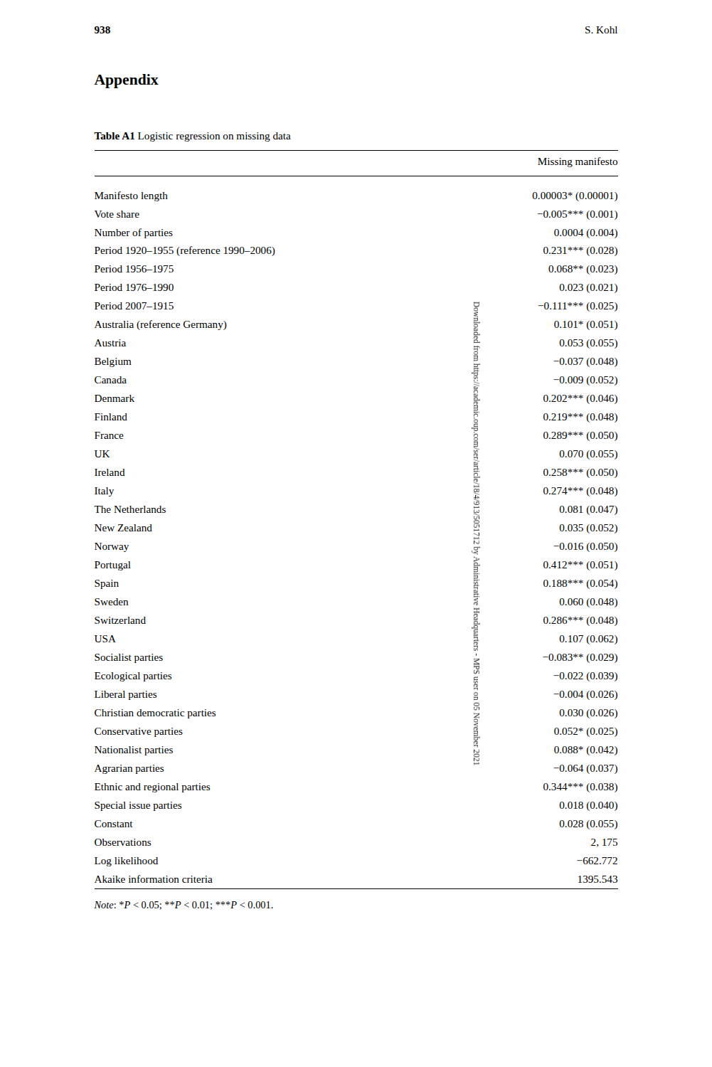Downloaded from https://academic.oup.com/ser/article/18/4/913/5051712 by Administrative Headquarters - MPS user on 05 November 2021
938 S. Kohl
Appendix
Table A1 Logistic regression on missing data
| | Missing manifesto |
| --- | --- |
| Manifesto length | 0.00003* (0.00001) |
| Vote share | −0.005*** (0.001) |
| Number of parties | 0.0004 (0.004) |
| Period 1920–1955 (reference 1990–2006) | 0.231*** (0.028) |
| Period 1956–1975 | 0.068** (0.023) |
| Period 1976–1990 | 0.023 (0.021) |
| Period 2007–1915 | −0.111*** (0.025) |
| Australia (reference Germany) | 0.101* (0.051) |
| Austria | 0.053 (0.055) |
| Belgium | −0.037 (0.048) |
| Canada | −0.009 (0.052) |
| Denmark | 0.202*** (0.046) |
| Finland | 0.219*** (0.048) |
| France | 0.289*** (0.050) |
| UK | 0.070 (0.055) |
| Ireland | 0.258*** (0.050) |
| Italy | 0.274*** (0.048) |
| The Netherlands | 0.081 (0.047) |
| New Zealand | 0.035 (0.052) |
| Norway | −0.016 (0.050) |
| Portugal | 0.412*** (0.051) |
| Spain | 0.188*** (0.054) |
| Sweden | 0.060 (0.048) |
| Switzerland | 0.286*** (0.048) |
| USA | 0.107 (0.062) |
| Socialist parties | −0.083** (0.029) |
| Ecological parties | −0.022 (0.039) |
| Liberal parties | −0.004 (0.026) |
| Christian democratic parties | 0.030 (0.026) |
| Conservative parties | 0.052* (0.025) |
| Nationalist parties | 0.088* (0.042) |
| Agrarian parties | −0.064 (0.037) |
| Ethnic and regional parties | 0.344*** (0.038) |
| Special issue parties | 0.018 (0.040) |
| Constant | 0.028 (0.055) |
| Observations | 2, 175 |
| Log likelihood | −662.772 |
| Akaike information criteria | 1395.543 |
Note: *P < 0.05; **P < 0.01; ***P < 0.001.